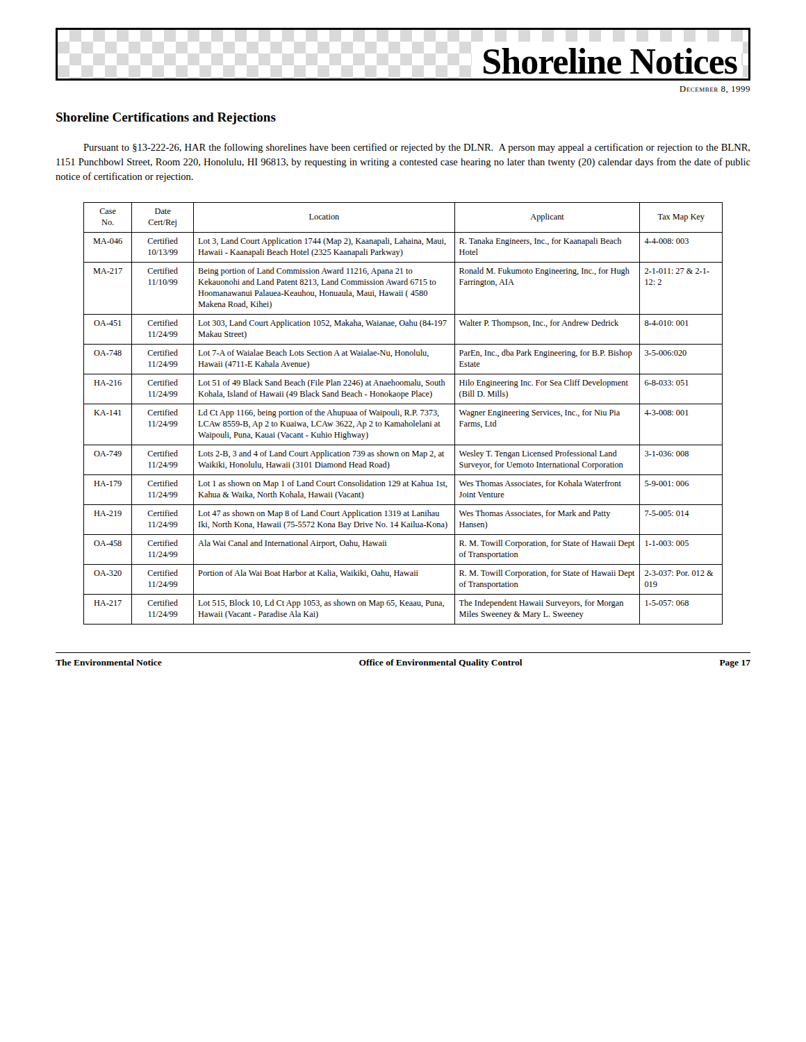Shoreline Notices
December 8, 1999
Shoreline Certifications and Rejections
Pursuant to §13-222-26, HAR the following shorelines have been certified or rejected by the DLNR. A person may appeal a certification or rejection to the BLNR, 1151 Punchbowl Street, Room 220, Honolulu, HI 96813, by requesting in writing a contested case hearing no later than twenty (20) calendar days from the date of public notice of certification or rejection.
| Case No. | Date Cert/Rej | Location | Applicant | Tax Map Key |
| --- | --- | --- | --- | --- |
| MA-046 | Certified 10/13/99 | Lot 3, Land Court Application 1744 (Map 2), Kaanapali, Lahaina, Maui, Hawaii - Kaanapali Beach Hotel (2325 Kaanapali Parkway) | R. Tanaka Engineers, Inc., for Kaanapali Beach Hotel | 4-4-008: 003 |
| MA-217 | Certified 11/10/99 | Being portion of Land Commission Award 11216, Apana 21 to Kekauonohi and Land Patent 8213, Land Commission Award 6715 to Hoomanawanui Palauea-Keauhou, Honuaula, Maui, Hawaii ( 4580 Makena Road, Kihei) | Ronald M. Fukumoto Engineering, Inc., for Hugh Farrington, AIA | 2-1-011: 27 & 2-1-12: 2 |
| OA-451 | Certified 11/24/99 | Lot 303, Land Court Application 1052, Makaha, Waianae, Oahu (84-197 Makau Street) | Walter P. Thompson, Inc., for Andrew Dedrick | 8-4-010: 001 |
| OA-748 | Certified 11/24/99 | Lot 7-A of Waialae Beach Lots Section A at Waialae-Nu, Honolulu, Hawaii (4711-E Kahala Avenue) | ParEn, Inc., dba Park Engineering, for B.P. Bishop Estate | 3-5-006:020 |
| HA-216 | Certified 11/24/99 | Lot 51 of 49 Black Sand Beach (File Plan 2246) at Anaehoomalu, South Kohala, Island of Hawaii (49 Black Sand Beach - Honokaope Place) | Hilo Engineering Inc. For Sea Cliff Development (Bill D. Mills) | 6-8-033: 051 |
| KA-141 | Certified 11/24/99 | Ld Ct App 1166, being portion of the Ahupuaa of Waipouli, R.P. 7373, LCAw 8559-B, Ap 2 to Kuaiwa, LCAw 3622, Ap 2 to Kamaholelani at Waipouli, Puna, Kauai (Vacant - Kuhio Highway) | Wagner Engineering Services, Inc., for Niu Pia Farms, Ltd | 4-3-008: 001 |
| OA-749 | Certified 11/24/99 | Lots 2-B, 3 and 4 of Land Court Application 739 as shown on Map 2, at Waikiki, Honolulu, Hawaii (3101 Diamond Head Road) | Wesley T. Tengan Licensed Professional Land Surveyor, for Uemoto International Corporation | 3-1-036: 008 |
| HA-179 | Certified 11/24/99 | Lot 1 as shown on Map 1 of Land Court Consolidation 129 at Kahua 1st, Kahua & Waika, North Kohala, Hawaii (Vacant) | Wes Thomas Associates, for Kohala Waterfront Joint Venture | 5-9-001: 006 |
| HA-219 | Certified 11/24/99 | Lot 47 as shown on Map 8 of Land Court Application 1319 at Lanihau Iki, North Kona, Hawaii (75-5572 Kona Bay Drive No. 14 Kailua-Kona) | Wes Thomas Associates, for Mark and Patty Hansen) | 7-5-005: 014 |
| OA-458 | Certified 11/24/99 | Ala Wai Canal and International Airport, Oahu, Hawaii | R. M. Towill Corporation, for State of Hawaii Dept of Transportation | 1-1-003: 005 |
| OA-320 | Certified 11/24/99 | Portion of Ala Wai Boat Harbor at Kalia, Waikiki, Oahu, Hawaii | R. M. Towill Corporation, for State of Hawaii Dept of Transportation | 2-3-037: Por. 012 & 019 |
| HA-217 | Certified 11/24/99 | Lot 515, Block 10, Ld Ct App 1053, as shown on Map 65, Keaau, Puna, Hawaii (Vacant - Paradise Ala Kai) | The Independent Hawaii Surveyors, for Morgan Miles Sweeney & Mary L. Sweeney | 1-5-057: 068 |
The Environmental Notice
Office of Environmental Quality Control
Page 17